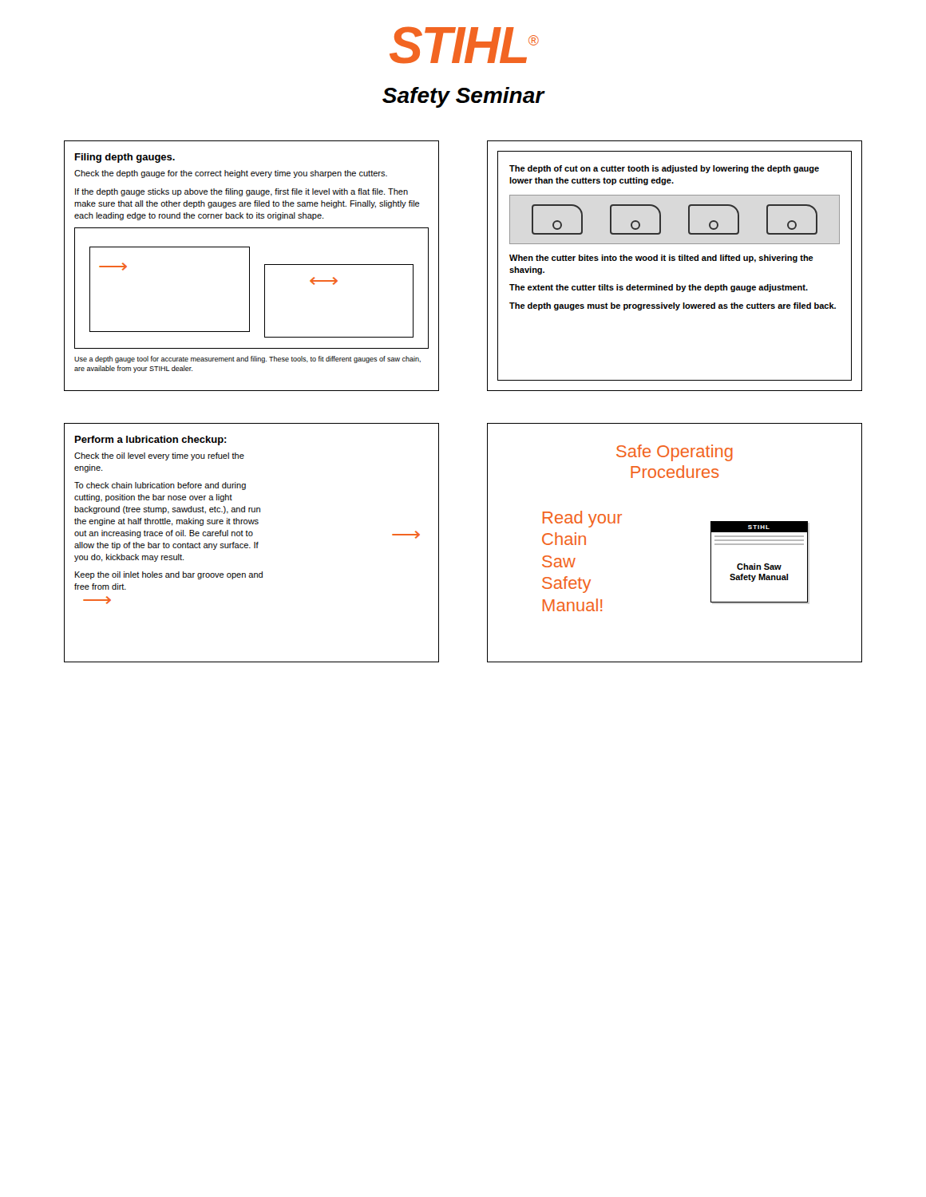STIHL®
Safety Seminar
Filing depth gauges.
Check the depth gauge for the correct height every time you sharpen the cutters.
If the depth gauge sticks up above the filing gauge, first file it level with a flat file. Then make sure that all the other depth gauges are filed to the same height. Finally, slightly file each leading edge to round the corner back to its original shape.
⟶
⟷
Use a depth gauge tool for accurate measurement and filing. These tools, to fit different gauges of saw chain, are available from your STIHL dealer.
The depth of cut on a cutter tooth is adjusted by lowering the depth gauge lower than the cutters top cutting edge.
When the cutter bites into the wood it is tilted and lifted up, shivering the shaving.
The extent the cutter tilts is determined by the depth gauge adjustment.
The depth gauges must be progressively lowered as the cutters are filed back.
Perform a lubrication checkup:
Check the oil level every time you refuel the engine.
To check chain lubrication before and during cutting, position the bar nose over a light background (tree stump, sawdust, etc.), and run the engine at half throttle, making sure it throws out an increasing trace of oil. Be careful not to allow the tip of the bar to contact any surface. If you do, kickback may result.
Keep the oil inlet holes and bar groove open and free from dirt.
⟶
⟶
Safe Operating
Procedures
Read your
Chain
Saw
Safety
Manual!
STIHL
Chain Saw
Safety Manual